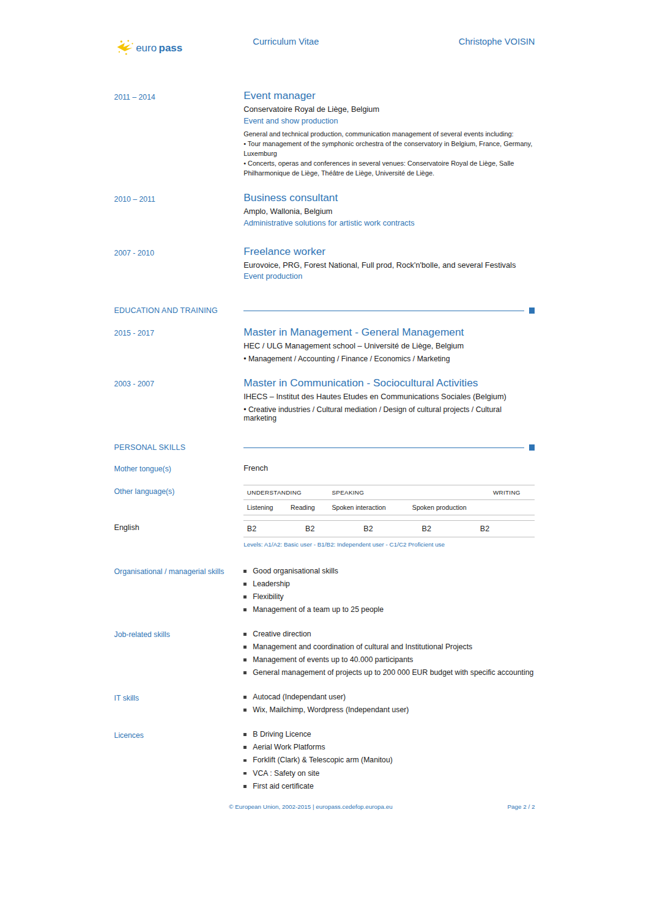euro pass
Curriculum Vitae
Christophe VOISIN
2011 – 2014
Event manager
Conservatoire Royal de Liège, Belgium
Event and show production
General and technical production, communication management of several events including:
• Tour management of the symphonic orchestra of the conservatory in Belgium, France, Germany, Luxemburg
• Concerts, operas and conferences in several venues: Conservatoire Royal de Liège, Salle Philharmonique de Liège, Théâtre de Liège, Université de Liège.
2010 – 2011
Business consultant
Amplo, Wallonia, Belgium
Administrative solutions for artistic work contracts
2007 - 2010
Freelance worker
Eurovoice, PRG, Forest National, Full prod, Rock'n'bolle, and several Festivals
Event production
EDUCATION AND TRAINING
2015 - 2017
Master in Management - General Management
HEC / ULG Management school – Université de Liège, Belgium
• Management / Accounting / Finance / Economics / Marketing
2003 - 2007
Master in Communication - Sociocultural Activities
IHECS – Institut des Hautes Etudes en Communications Sociales (Belgium)
• Creative industries / Cultural mediation / Design of cultural projects / Cultural marketing
PERSONAL SKILLS
Mother tongue(s)
French
Other language(s)
| UNDERSTANDING | SPEAKING | WRITING |
| --- | --- | --- |
| Listening | Reading | Spoken interaction | Spoken production | |
English
| B2 | B2 | B2 | B2 | B2 |
Levels: A1/A2: Basic user - B1/B2: Independent user - C1/C2 Proficient use
Organisational / managerial skills
Good organisational skills
Leadership
Flexibility
Management of a team up to 25 people
Job-related skills
Creative direction
Management and coordination of cultural and Institutional Projects
Management of events up to 40.000 participants
General management of projects up to 200 000 EUR budget with specific accounting
IT skills
Autocad (Independant user)
Wix, Mailchimp, Wordpress (Independant user)
Licences
B Driving Licence
Aerial Work Platforms
Forklift (Clark) & Telescopic arm (Manitou)
VCA : Safety on site
First aid certificate
© European Union, 2002-2015 | europass.cedefop.europa.eu
Page 2 / 2